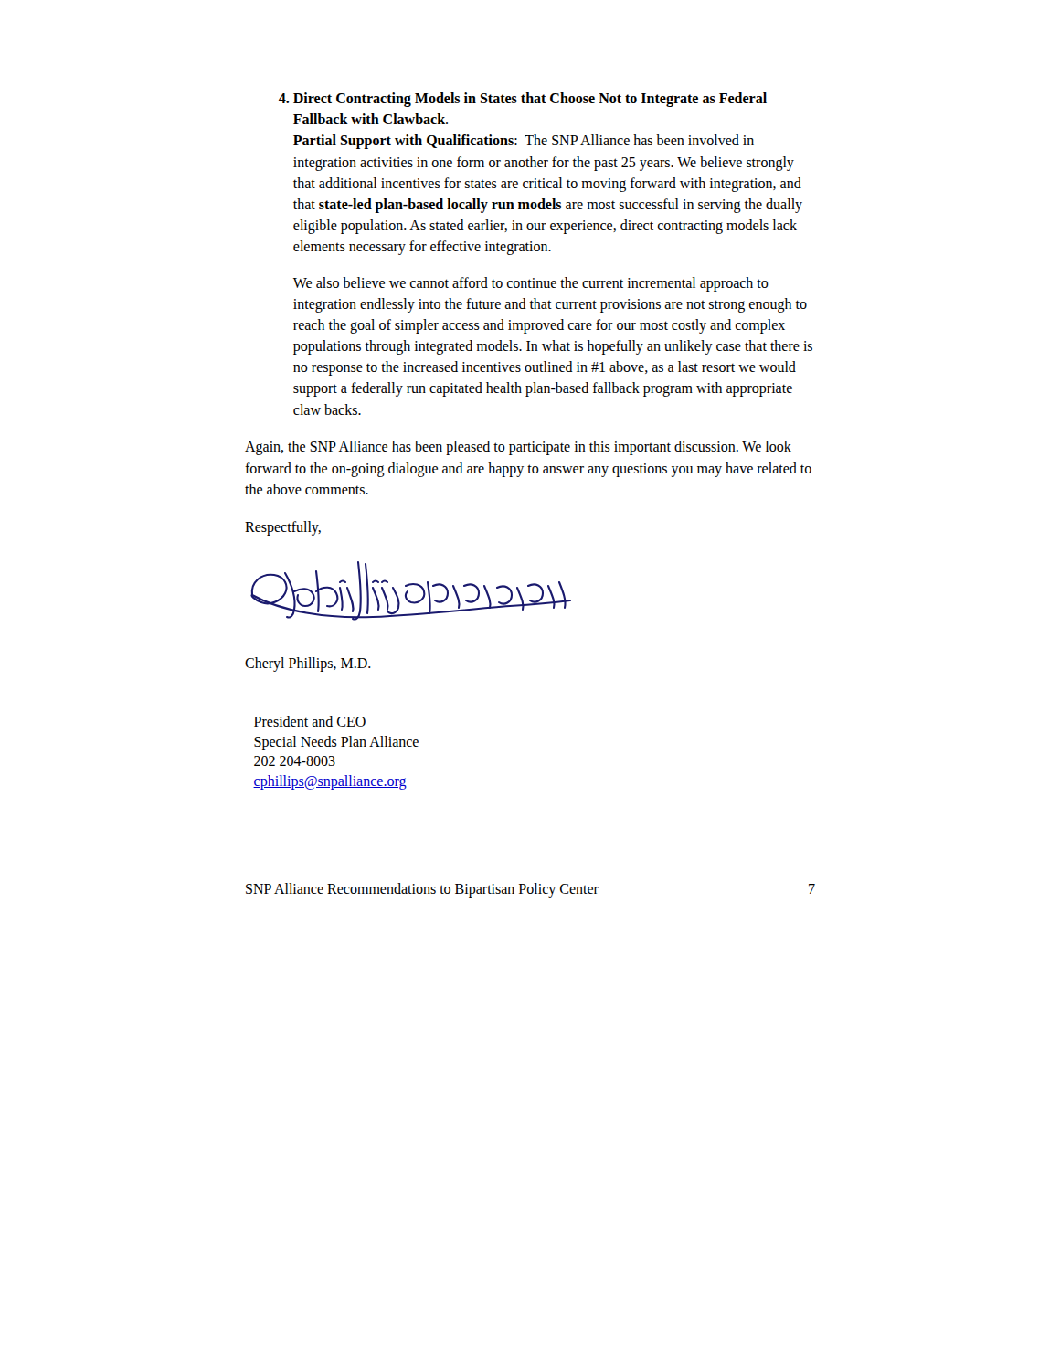Direct Contracting Models in States that Choose Not to Integrate as Federal Fallback with Clawback.
Partial Support with Qualifications: The SNP Alliance has been involved in integration activities in one form or another for the past 25 years. We believe strongly that additional incentives for states are critical to moving forward with integration, and that state-led plan-based locally run models are most successful in serving the dually eligible population. As stated earlier, in our experience, direct contracting models lack elements necessary for effective integration.
We also believe we cannot afford to continue the current incremental approach to integration endlessly into the future and that current provisions are not strong enough to reach the goal of simpler access and improved care for our most costly and complex populations through integrated models. In what is hopefully an unlikely case that there is no response to the increased incentives outlined in #1 above, as a last resort we would support a federally run capitated health plan-based fallback program with appropriate claw backs.
Again, the SNP Alliance has been pleased to participate in this important discussion. We look forward to the on-going dialogue and are happy to answer any questions you may have related to the above comments.
Respectfully,
Cheryl Phillips, M.D.
President and CEO
Special Needs Plan Alliance
202 204-8003
cphillips@snpalliance.org
SNP Alliance Recommendations to Bipartisan Policy Center
7